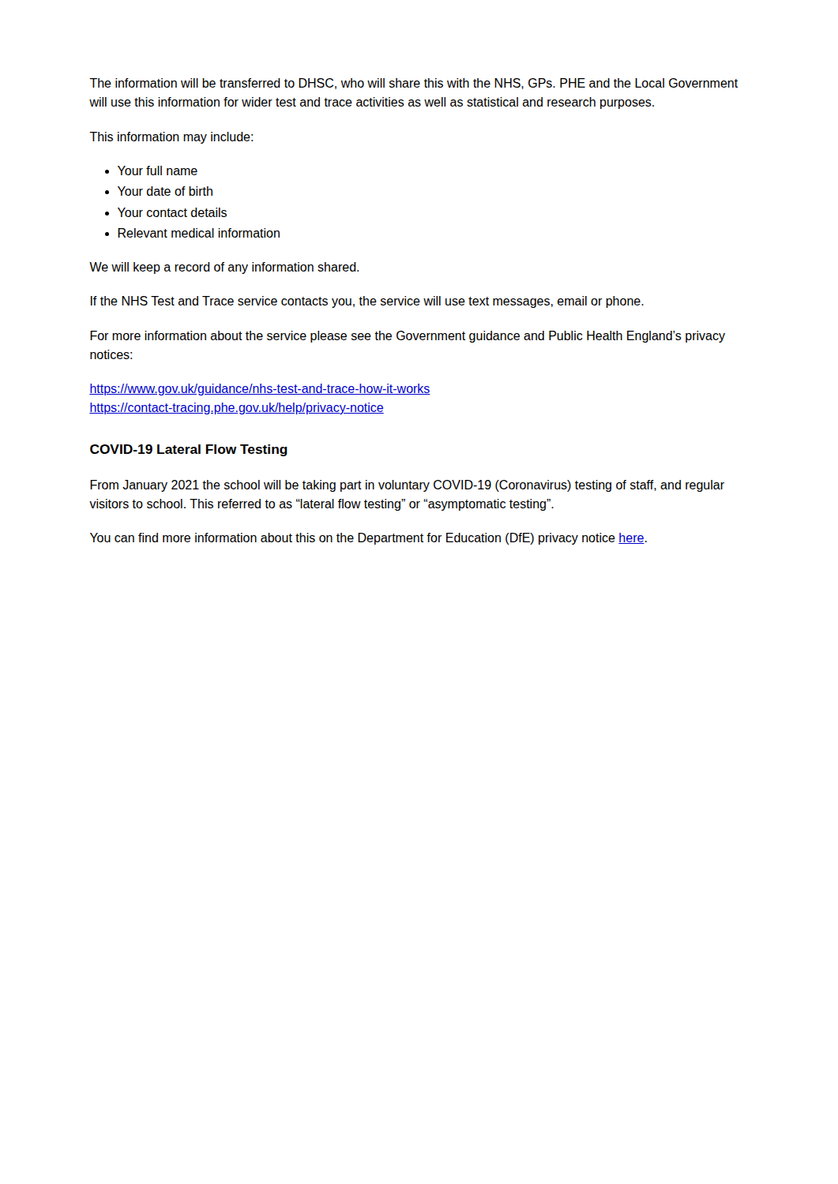The information will be transferred to DHSC, who will share this with the NHS, GPs. PHE and the Local Government will use this information for wider test and trace activities as well as statistical and research purposes.
This information may include:
Your full name
Your date of birth
Your contact details
Relevant medical information
We will keep a record of any information shared.
If the NHS Test and Trace service contacts you, the service will use text messages, email or phone.
For more information about the service please see the Government guidance and Public Health England’s privacy notices:
https://www.gov.uk/guidance/nhs-test-and-trace-how-it-works https://contact-tracing.phe.gov.uk/help/privacy-notice
COVID-19 Lateral Flow Testing
From January 2021 the school will be taking part in voluntary COVID-19 (Coronavirus) testing of staff, and regular visitors to school. This referred to as “lateral flow testing” or “asymptomatic testing”.
You can find more information about this on the Department for Education (DfE) privacy notice here.